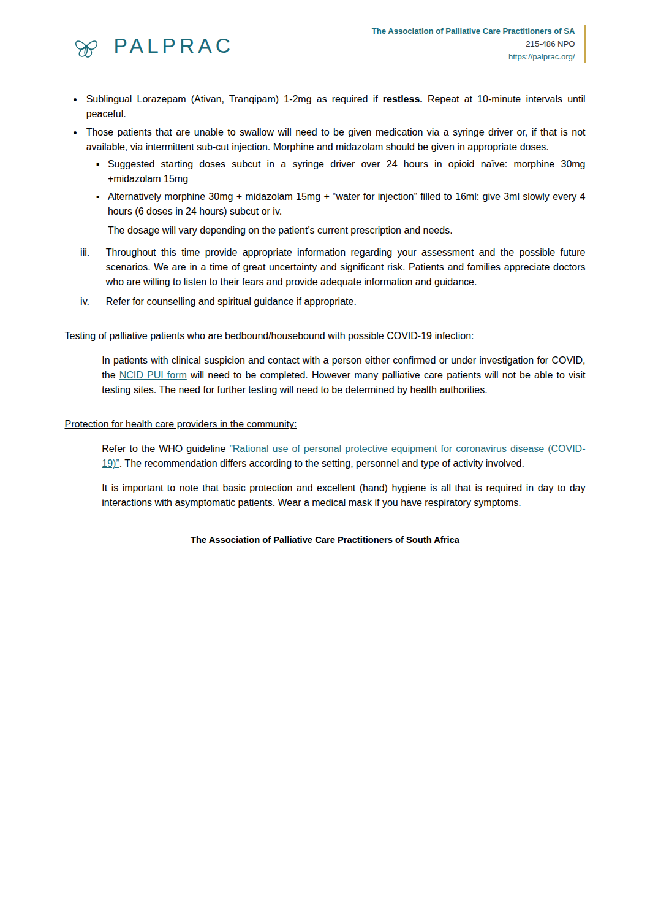PALPRAC
The Association of Palliative Care Practitioners of SA
215-486 NPO
https://palprac.org/
Sublingual Lorazepam (Ativan, Tranqipam) 1-2mg as required if restless. Repeat at 10-minute intervals until peaceful.
Those patients that are unable to swallow will need to be given medication via a syringe driver or, if that is not available, via intermittent sub-cut injection. Morphine and midazolam should be given in appropriate doses.
Suggested starting doses subcut in a syringe driver over 24 hours in opioid naïve: morphine 30mg +midazolam 15mg
Alternatively morphine 30mg + midazolam 15mg + “water for injection” filled to 16ml: give 3ml slowly every 4 hours (6 doses in 24 hours) subcut or iv.
The dosage will vary depending on the patient’s current prescription and needs.
Throughout this time provide appropriate information regarding your assessment and the possible future scenarios. We are in a time of great uncertainty and significant risk. Patients and families appreciate doctors who are willing to listen to their fears and provide adequate information and guidance.
Refer for counselling and spiritual guidance if appropriate.
Testing of palliative patients who are bedbound/housebound with possible COVID-19 infection:
In patients with clinical suspicion and contact with a person either confirmed or under investigation for COVID, the NCID PUI form will need to be completed. However many palliative care patients will not be able to visit testing sites. The need for further testing will need to be determined by health authorities.
Protection for health care providers in the community:
Refer to the WHO guideline ”Rational use of personal protective equipment for coronavirus disease (COVID-19)”. The recommendation differs according to the setting, personnel and type of activity involved.
It is important to note that basic protection and excellent (hand) hygiene is all that is required in day to day interactions with asymptomatic patients. Wear a medical mask if you have respiratory symptoms.
The Association of Palliative Care Practitioners of South Africa